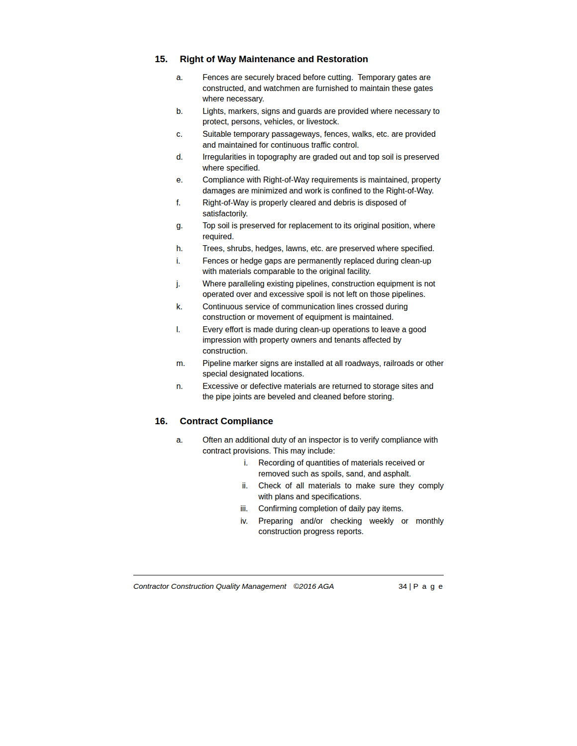15. Right of Way Maintenance and Restoration
a. Fences are securely braced before cutting. Temporary gates are constructed, and watchmen are furnished to maintain these gates where necessary.
b. Lights, markers, signs and guards are provided where necessary to protect, persons, vehicles, or livestock.
c. Suitable temporary passageways, fences, walks, etc. are provided and maintained for continuous traffic control.
d. Irregularities in topography are graded out and top soil is preserved where specified.
e. Compliance with Right-of-Way requirements is maintained, property damages are minimized and work is confined to the Right-of-Way.
f. Right-of-Way is properly cleared and debris is disposed of satisfactorily.
g. Top soil is preserved for replacement to its original position, where required.
h. Trees, shrubs, hedges, lawns, etc. are preserved where specified.
i. Fences or hedge gaps are permanently replaced during clean-up with materials comparable to the original facility.
j. Where paralleling existing pipelines, construction equipment is not operated over and excessive spoil is not left on those pipelines.
k. Continuous service of communication lines crossed during construction or movement of equipment is maintained.
l. Every effort is made during clean-up operations to leave a good impression with property owners and tenants affected by construction.
m. Pipeline marker signs are installed at all roadways, railroads or other special designated locations.
n. Excessive or defective materials are returned to storage sites and the pipe joints are beveled and cleaned before storing.
16. Contract Compliance
a. Often an additional duty of an inspector is to verify compliance with contract provisions. This may include:
i. Recording of quantities of materials received or removed such as spoils, sand, and asphalt.
ii. Check of all materials to make sure they comply with plans and specifications.
iii. Confirming completion of daily pay items.
iv. Preparing and/or checking weekly or monthly construction progress reports.
Contractor Construction Quality Management ©2016 AGA 34 | P a g e